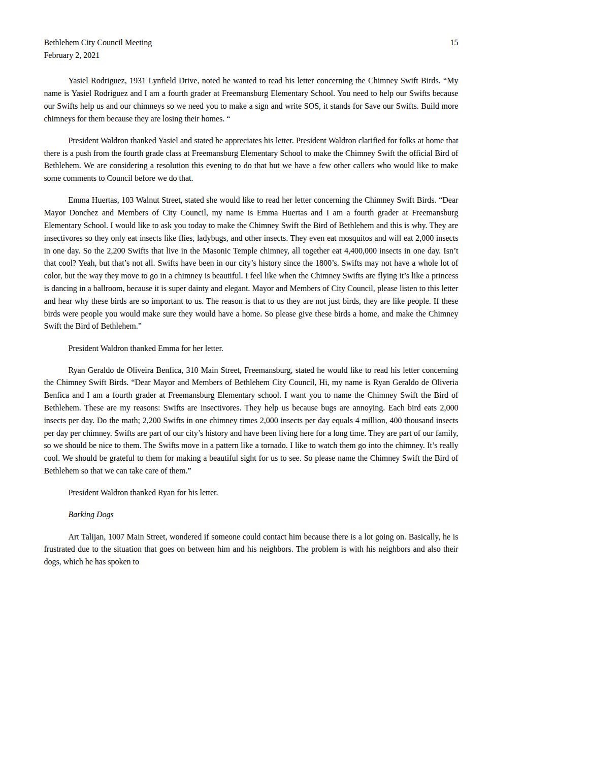Bethlehem City Council Meeting
15
February 2, 2021
Yasiel Rodriguez, 1931 Lynfield Drive, noted he wanted to read his letter concerning the Chimney Swift Birds. “My name is Yasiel Rodriguez and I am a fourth grader at Freemansburg Elementary School. You need to help our Swifts because our Swifts help us and our chimneys so we need you to make a sign and write SOS, it stands for Save our Swifts. Build more chimneys for them because they are losing their homes. “
President Waldron thanked Yasiel and stated he appreciates his letter. President Waldron clarified for folks at home that there is a push from the fourth grade class at Freemansburg Elementary School to make the Chimney Swift the official Bird of Bethlehem. We are considering a resolution this evening to do that but we have a few other callers who would like to make some comments to Council before we do that.
Emma Huertas, 103 Walnut Street, stated she would like to read her letter concerning the Chimney Swift Birds. “Dear Mayor Donchez and Members of City Council, my name is Emma Huertas and I am a fourth grader at Freemansburg Elementary School. I would like to ask you today to make the Chimney Swift the Bird of Bethlehem and this is why. They are insectivores so they only eat insects like flies, ladybugs, and other insects. They even eat mosquitos and will eat 2,000 insects in one day. So the 2,200 Swifts that live in the Masonic Temple chimney, all together eat 4,400,000 insects in one day. Isn’t that cool? Yeah, but that’s not all. Swifts have been in our city’s history since the 1800’s. Swifts may not have a whole lot of color, but the way they move to go in a chimney is beautiful. I feel like when the Chimney Swifts are flying it’s like a princess is dancing in a ballroom, because it is super dainty and elegant. Mayor and Members of City Council, please listen to this letter and hear why these birds are so important to us. The reason is that to us they are not just birds, they are like people. If these birds were people you would make sure they would have a home. So please give these birds a home, and make the Chimney Swift the Bird of Bethlehem.”
President Waldron thanked Emma for her letter.
Ryan Geraldo de Oliveira Benfica, 310 Main Street, Freemansburg, stated he would like to read his letter concerning the Chimney Swift Birds. “Dear Mayor and Members of Bethlehem City Council, Hi, my name is Ryan Geraldo de Oliveria Benfica and I am a fourth grader at Freemansburg Elementary school. I want you to name the Chimney Swift the Bird of Bethlehem. These are my reasons: Swifts are insectivores. They help us because bugs are annoying. Each bird eats 2,000 insects per day. Do the math; 2,200 Swifts in one chimney times 2,000 insects per day equals 4 million, 400 thousand insects per day per chimney. Swifts are part of our city’s history and have been living here for a long time. They are part of our family, so we should be nice to them. The Swifts move in a pattern like a tornado. I like to watch them go into the chimney. It’s really cool. We should be grateful to them for making a beautiful sight for us to see. So please name the Chimney Swift the Bird of Bethlehem so that we can take care of them.”
President Waldron thanked Ryan for his letter.
Barking Dogs
Art Talijan, 1007 Main Street, wondered if someone could contact him because there is a lot going on. Basically, he is frustrated due to the situation that goes on between him and his neighbors. The problem is with his neighbors and also their dogs, which he has spoken to